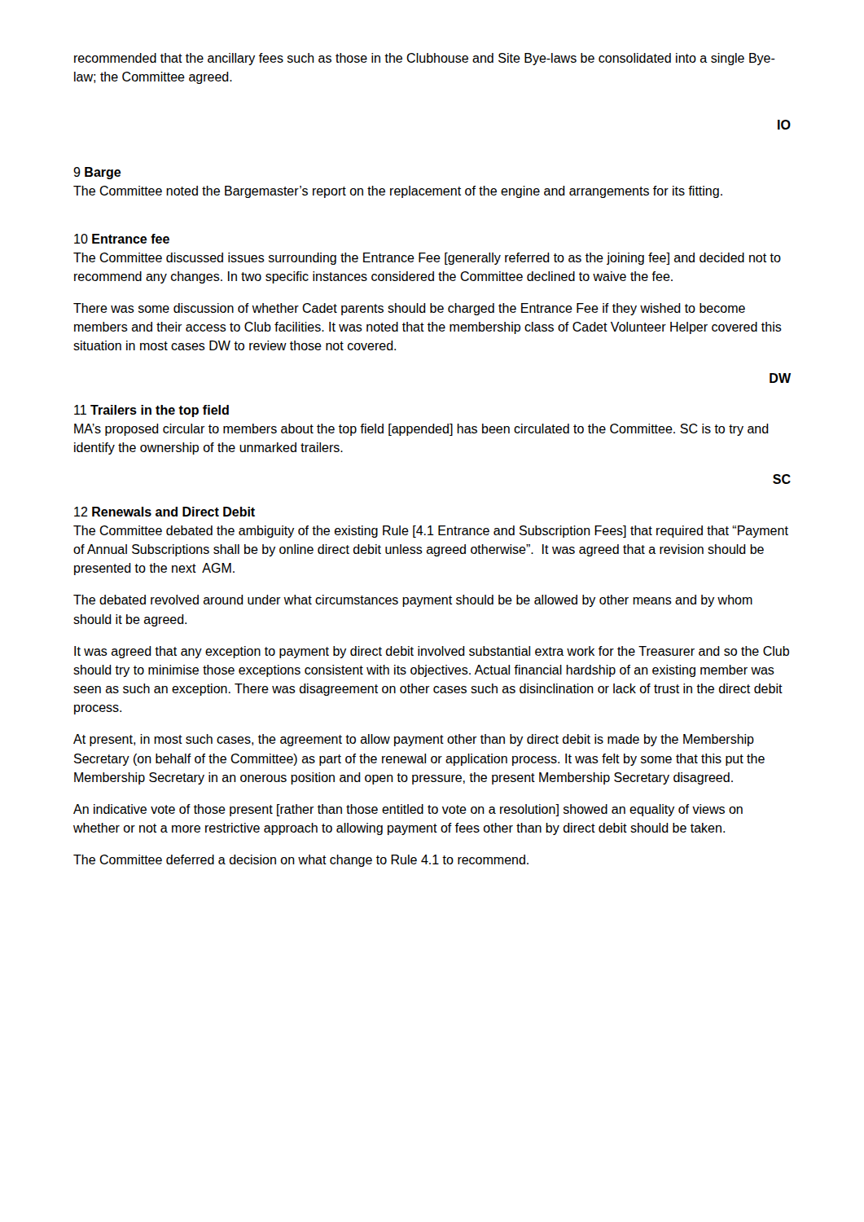recommended that the ancillary fees such as those in the Clubhouse and Site Bye-laws be consolidated into a single Bye-law; the Committee agreed.
IO
9 Barge
The Committee noted the Bargemaster’s report on the replacement of the engine and arrangements for its fitting.
10 Entrance fee
The Committee discussed issues surrounding the Entrance Fee [generally referred to as the joining fee] and decided not to recommend any changes. In two specific instances considered the Committee declined to waive the fee.
There was some discussion of whether Cadet parents should be charged the Entrance Fee if they wished to become members and their access to Club facilities. It was noted that the membership class of Cadet Volunteer Helper covered this situation in most cases DW to review those not covered.
DW
11 Trailers in the top field
MA’s proposed circular to members about the top field [appended] has been circulated to the Committee. SC is to try and identify the ownership of the unmarked trailers.
SC
12 Renewals and Direct Debit
The Committee debated the ambiguity of the existing Rule [4.1 Entrance and Subscription Fees] that required that “Payment of Annual Subscriptions shall be by online direct debit unless agreed otherwise”. It was agreed that a revision should be presented to the next AGM.
The debated revolved around under what circumstances payment should be be allowed by other means and by whom should it be agreed.
It was agreed that any exception to payment by direct debit involved substantial extra work for the Treasurer and so the Club should try to minimise those exceptions consistent with its objectives. Actual financial hardship of an existing member was seen as such an exception. There was disagreement on other cases such as disinclination or lack of trust in the direct debit process.
At present, in most such cases, the agreement to allow payment other than by direct debit is made by the Membership Secretary (on behalf of the Committee) as part of the renewal or application process. It was felt by some that this put the Membership Secretary in an onerous position and open to pressure, the present Membership Secretary disagreed.
An indicative vote of those present [rather than those entitled to vote on a resolution] showed an equality of views on whether or not a more restrictive approach to allowing payment of fees other than by direct debit should be taken.
The Committee deferred a decision on what change to Rule 4.1 to recommend.